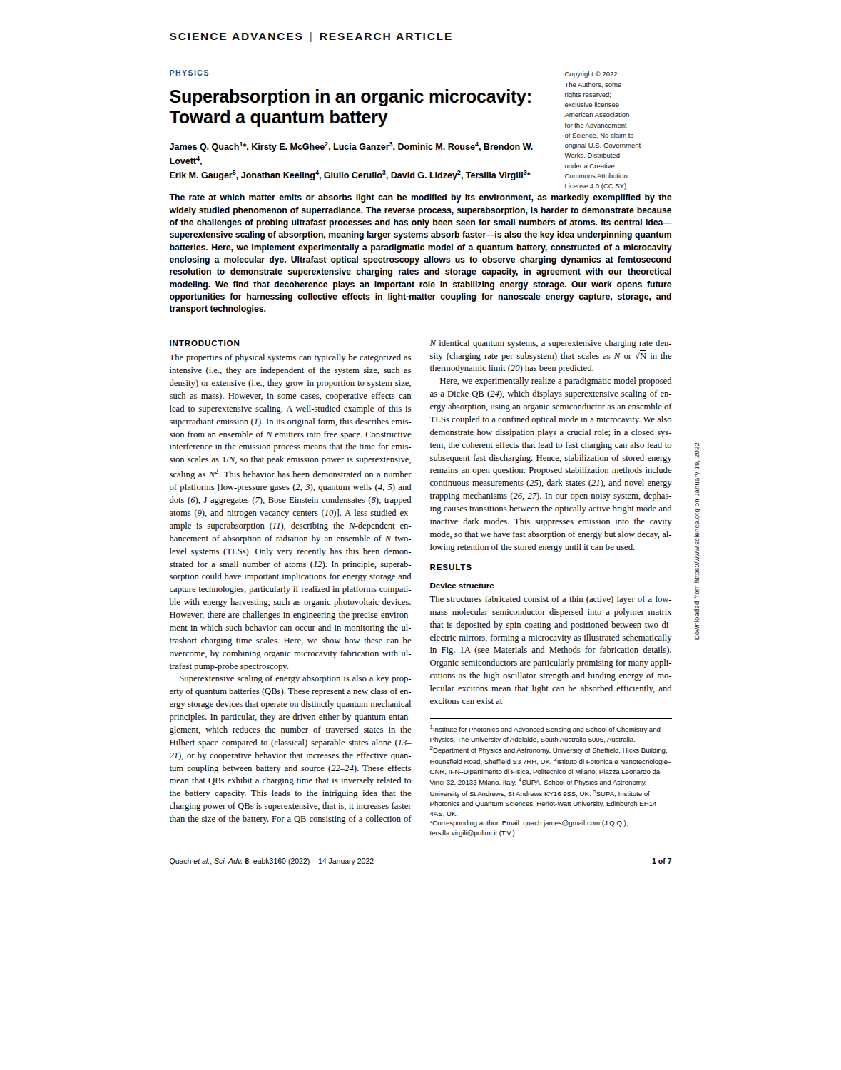SCIENCE ADVANCES|RESEARCH ARTICLE
PHYSICS
Superabsorption in an organic microcavity:
Toward a quantum battery
James Q. Quach1*, Kirsty E. McGhee2, Lucia Ganzer3, Dominic M. Rouse4, Brendon W. Lovett4,
Erik M. Gauger5, Jonathan Keeling4, Giulio Cerullo3, David G. Lidzey2, Tersilla Virgili3*
Copyright © 2022
The Authors, some
rights reserved;
exclusive licensee
American Association
for the Advancement
of Science. No claim to
original U.S. Government
Works. Distributed
under a Creative
Commons Attribution
License 4.0 (CC BY).
The rate at which matter emits or absorbs light can be modified by its environment, as markedly exemplified by the widely studied phenomenon of superradiance. The reverse process, superabsorption, is harder to demonstrate because of the challenges of probing ultrafast processes and has only been seen for small numbers of atoms. Its central idea—superextensive scaling of absorption, meaning larger systems absorb faster—is also the key idea underpinning quantum batteries. Here, we implement experimentally a paradigmatic model of a quantum battery, constructed of a microcavity enclosing a molecular dye. Ultrafast optical spectroscopy allows us to observe charging dynamics at femtosecond resolution to demonstrate superextensive charging rates and storage capacity, in agreement with our theoretical modeling. We find that decoherence plays an important role in stabilizing energy storage. Our work opens future opportunities for harnessing collective effects in light-matter coupling for nanoscale energy capture, storage, and transport technologies.
INTRODUCTION
The properties of physical systems can typically be categorized as intensive (i.e., they are independent of the system size, such as density) or extensive (i.e., they grow in proportion to system size, such as mass). However, in some cases, cooperative effects can lead to superextensive scaling. A well-studied example of this is superradiant emission (1). In its original form, this describes emission from an ensemble of N emitters into free space. Constructive interference in the emission process means that the time for emission scales as 1/N, so that peak emission power is superextensive, scaling as N2. This behavior has been demonstrated on a number of platforms [low-pressure gases (2, 3), quantum wells (4, 5) and dots (6), J aggregates (7), Bose-Einstein condensates (8), trapped atoms (9), and nitrogen-vacancy centers (10)]. A less-studied example is superabsorption (11), describing the N-dependent enhancement of absorption of radiation by an ensemble of N two-level systems (TLSs). Only very recently has this been demonstrated for a small number of atoms (12). In principle, superabsorption could have important implications for energy storage and capture technologies, particularly if realized in platforms compatible with energy harvesting, such as organic photovoltaic devices. However, there are challenges in engineering the precise environment in which such behavior can occur and in monitoring the ultrashort charging time scales. Here, we show how these can be overcome, by combining organic microcavity fabrication with ultrafast pump-probe spectroscopy.
Superextensive scaling of energy absorption is also a key property of quantum batteries (QBs). These represent a new class of energy storage devices that operate on distinctly quantum mechanical principles. In particular, they are driven either by quantum entanglement, which reduces the number of traversed states in the Hilbert space compared to (classical) separable states alone (13–21), or by cooperative behavior that increases the effective quantum coupling between battery and source (22–24). These effects mean that QBs exhibit a charging time that is inversely related to the battery capacity. This leads to the intriguing idea that the charging power of QBs is superextensive, that is, it increases faster than the size of the battery. For a QB consisting of a collection of N identical quantum systems, a superextensive charging rate density (charging rate per subsystem) that scales as N or √N in the thermodynamic limit (20) has been predicted.
Here, we experimentally realize a paradigmatic model proposed as a Dicke QB (24), which displays superextensive scaling of energy absorption, using an organic semiconductor as an ensemble of TLSs coupled to a confined optical mode in a microcavity. We also demonstrate how dissipation plays a crucial role; in a closed system, the coherent effects that lead to fast charging can also lead to subsequent fast discharging. Hence, stabilization of stored energy remains an open question: Proposed stabilization methods include continuous measurements (25), dark states (21), and novel energy trapping mechanisms (26, 27). In our open noisy system, dephasing causes transitions between the optically active bright mode and inactive dark modes. This suppresses emission into the cavity mode, so that we have fast absorption of energy but slow decay, allowing retention of the stored energy until it can be used.
RESULTS
Device structure
The structures fabricated consist of a thin (active) layer of a low-mass molecular semiconductor dispersed into a polymer matrix that is deposited by spin coating and positioned between two dielectric mirrors, forming a microcavity as illustrated schematically in Fig. 1A (see Materials and Methods for fabrication details). Organic semiconductors are particularly promising for many applications as the high oscillator strength and binding energy of molecular excitons mean that light can be absorbed efficiently, and excitons can exist at
1Institute for Photonics and Advanced Sensing and School of Chemistry and Physics, The University of Adelaide, South Australia 5005, Australia. 2Department of Physics and Astronomy, University of Sheffield, Hicks Building, Hounsfield Road, Sheffield S3 7RH, UK. 3Istituto di Fotonica e Nanotecnologie–CNR, IFN–Dipartimento di Fisica, Politecnico di Milano, Piazza Leonardo da Vinci 32, 20133 Milano, Italy. 4SUPA, School of Physics and Astronomy, University of St Andrews, St Andrews KY16 9SS, UK. 5SUPA, Institute of Photonics and Quantum Sciences, Heriot-Watt University, Edinburgh EH14 4AS, UK.
*Corresponding author. Email: quach.james@gmail.com (J.Q.Q.); tersilla.virgili@polimi.it (T.V.)
Quach et al., Sci. Adv. 8, eabk3160 (2022) 14 January 2022
1 of 7
Downloaded from https://www.science.org on January 19, 2022